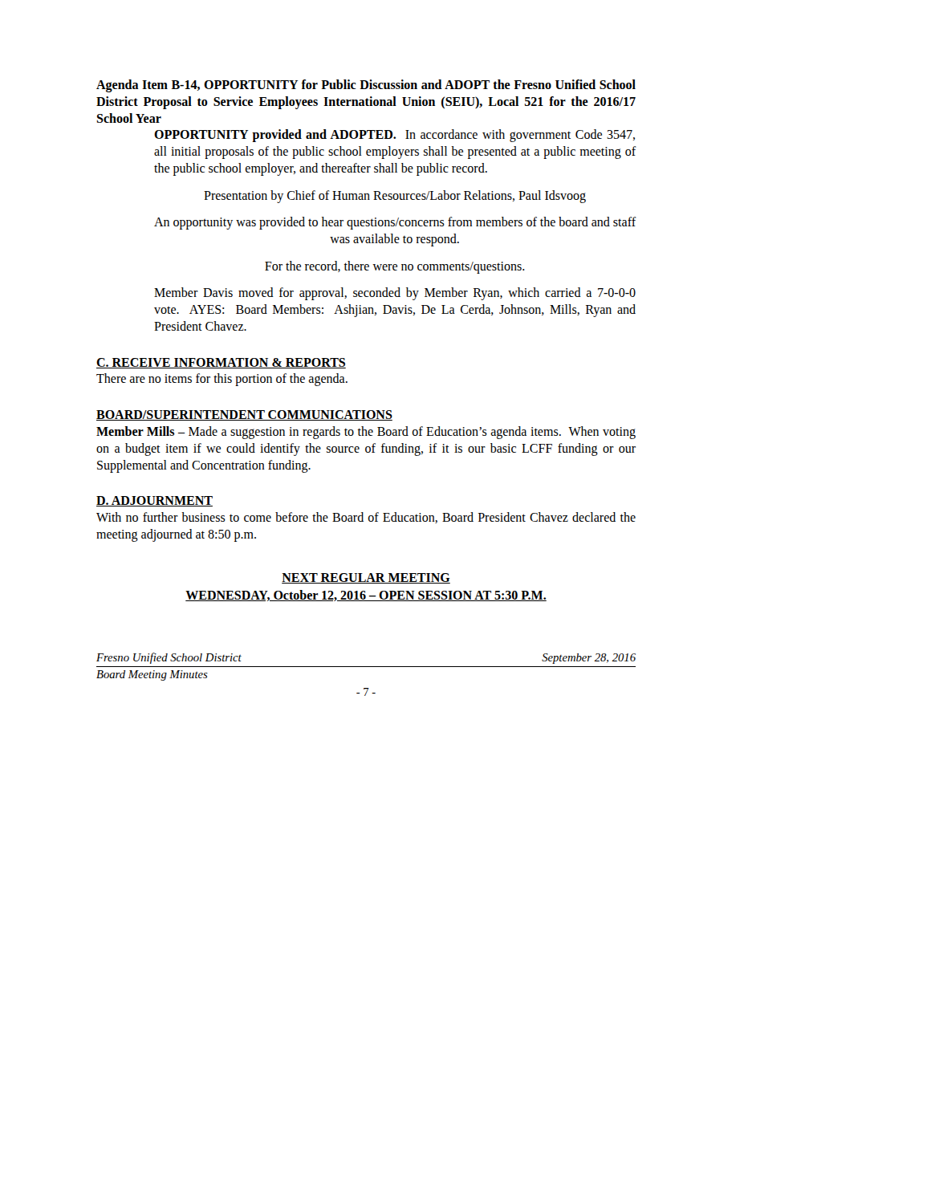Agenda Item B-14, OPPORTUNITY for Public Discussion and ADOPT the Fresno Unified School District Proposal to Service Employees International Union (SEIU), Local 521 for the 2016/17 School Year
OPPORTUNITY provided and ADOPTED. In accordance with government Code 3547, all initial proposals of the public school employers shall be presented at a public meeting of the public school employer, and thereafter shall be public record.
Presentation by Chief of Human Resources/Labor Relations, Paul Idsvoog
An opportunity was provided to hear questions/concerns from members of the board and staff was available to respond.
For the record, there were no comments/questions.
Member Davis moved for approval, seconded by Member Ryan, which carried a 7-0-0-0 vote. AYES: Board Members: Ashjian, Davis, De La Cerda, Johnson, Mills, Ryan and President Chavez.
C. RECEIVE INFORMATION & REPORTS
There are no items for this portion of the agenda.
BOARD/SUPERINTENDENT COMMUNICATIONS
Member Mills – Made a suggestion in regards to the Board of Education’s agenda items. When voting on a budget item if we could identify the source of funding, if it is our basic LCFF funding or our Supplemental and Concentration funding.
D. ADJOURNMENT
With no further business to come before the Board of Education, Board President Chavez declared the meeting adjourned at 8:50 p.m.
NEXT REGULAR MEETING
WEDNESDAY, October 12, 2016 – OPEN SESSION AT 5:30 P.M.
Fresno Unified School District September 28, 2016
Board Meeting Minutes
- 7 -